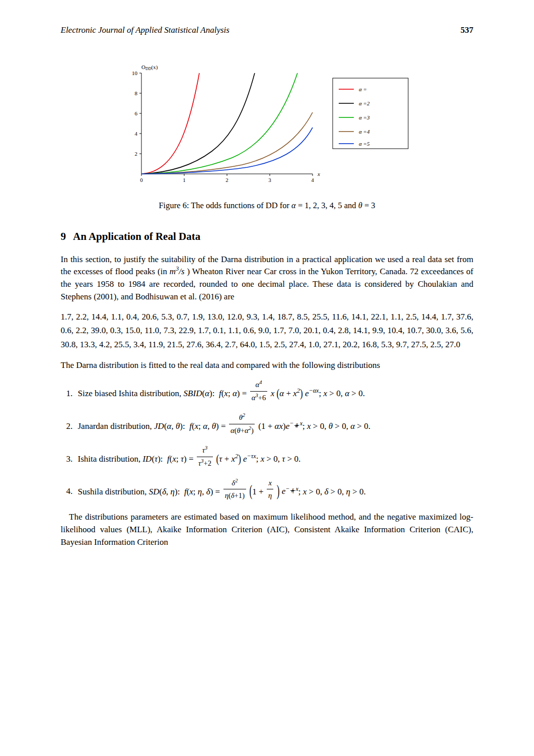Electronic Journal of Applied Statistical Analysis 537
2 4 6 8 10 0 1 2 3 4 ODD(x) x α = α =2 α =3 α =4 α =5
Figure 6: The odds functions of DD for α = 1, 2, 3, 4, 5 and θ = 3
9 An Application of Real Data
In this section, to justify the suitability of the Darna distribution in a practical application we used a real data set from the excesses of flood peaks (in m3/s ) Wheaton River near Car cross in the Yukon Territory, Canada. 72 exceedances of the years 1958 to 1984 are recorded, rounded to one decimal place. These data is considered by Choulakian and Stephens (2001), and Bodhisuwan et al. (2016) are
1.7, 2.2, 14.4, 1.1, 0.4, 20.6, 5.3, 0.7, 1.9, 13.0, 12.0, 9.3, 1.4, 18.7, 8.5, 25.5, 11.6, 14.1, 22.1, 1.1, 2.5, 14.4, 1.7, 37.6, 0.6, 2.2, 39.0, 0.3, 15.0, 11.0, 7.3, 22.9, 1.7, 0.1, 1.1, 0.6, 9.0, 1.7, 7.0, 20.1, 0.4, 2.8, 14.1, 9.9, 10.4, 10.7, 30.0, 3.6, 5.6, 30.8, 13.3, 4.2, 25.5, 3.4, 11.9, 21.5, 27.6, 36.4, 2.7, 64.0, 1.5, 2.5, 27.4, 1.0, 27.1, 20.2, 16.8, 5.3, 9.7, 27.5, 2.5, 27.0
The Darna distribution is fitted to the real data and compared with the following distributions
Size biased Ishita distribution, SBID(α): f(x; α) = α4 α3+6 x (α + x2) e−αx; x > 0, α > 0.
Janardan distribution, JD(α, θ): f(x; α, θ) = θ2 α(θ+α2) (1 + αx)e−θαx; x > 0, θ > 0, α > 0.
Ishita distribution, ID(τ): f(x; τ) = τ3 τ3+2 (τ + x2) e−τx; x > 0, τ > 0.
Sushila distribution, SD(δ, η): f(x; η, δ) = δ2 η(δ+1) (1 + xη ) e−δηx; x > 0, δ > 0, η > 0.
The distributions parameters are estimated based on maximum likelihood method, and the negative maximized log-likelihood values (MLL), Akaike Information Criterion (AIC), Consistent Akaike Information Criterion (CAIC), Bayesian Information Criterion